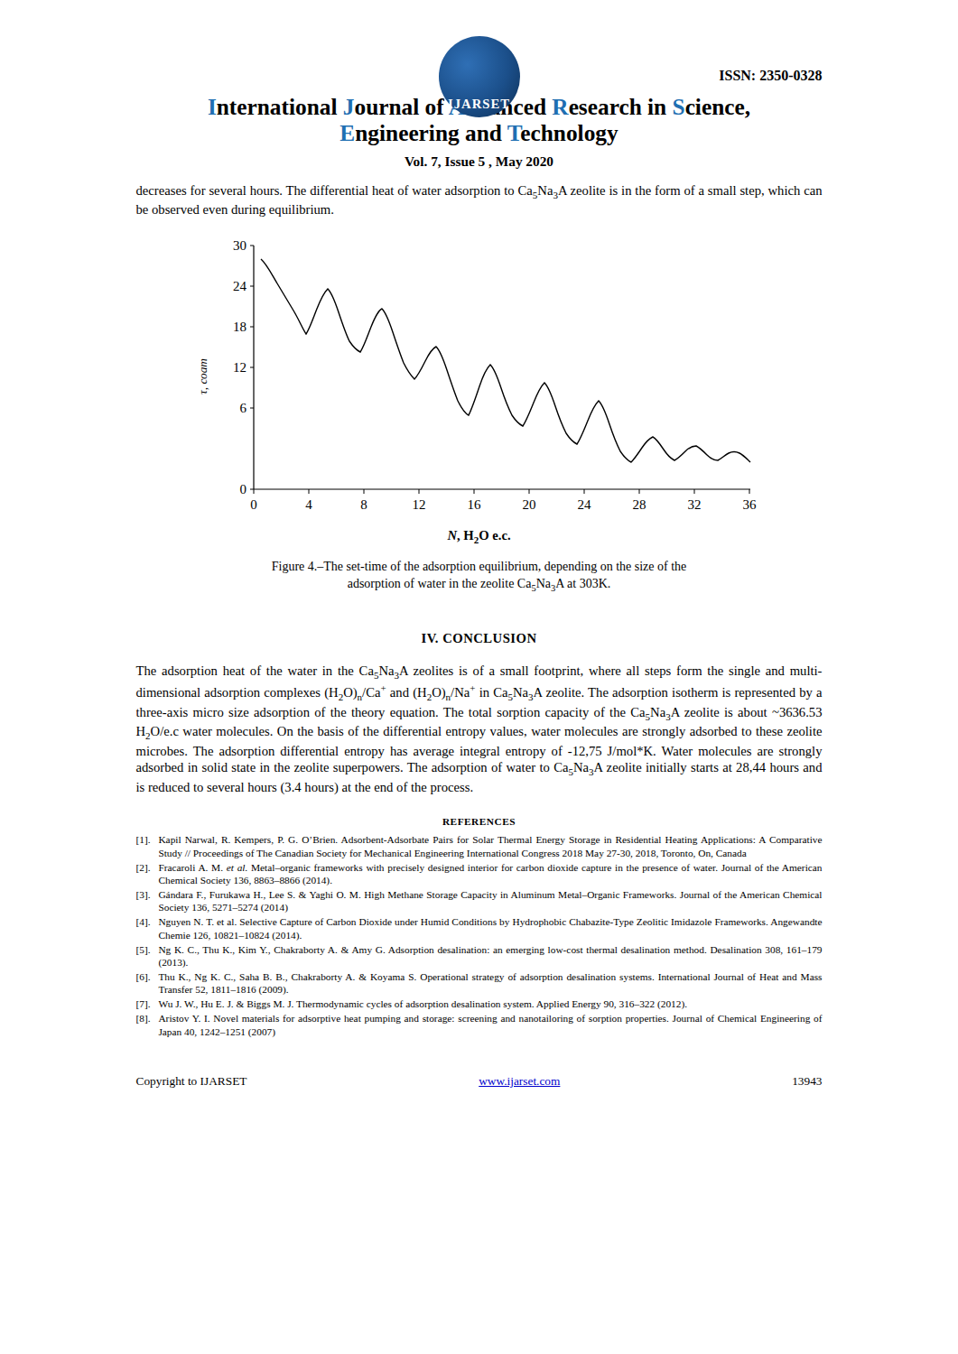ISSN: 2350-0328
International Journal of Advanced Research in Science,
Engineering and Technology
Vol. 7, Issue 5 , May 2020
decreases for several hours. The differential heat of water adsorption to Ca5Na3A zeolite is in the form of a small step, which can be observed even during equilibrium.
τ, соат
30 24 18 12 6 0 0 4 8 12 16 20 24 28 32 36
N, H2O e.c.
Figure 4.–The set-time of the adsorption equilibrium, depending on the size of the
adsorption of water in the zeolite Ca5Na3A at 303K.
IV. CONCLUSION
The adsorption heat of the water in the Ca5Na3A zeolites is of a small footprint, where all steps form the single and multi-dimensional adsorption complexes (H2O)n/Ca+ and (H2O)n/Na+ in Ca5Na3A zeolite. The adsorption isotherm is represented by a three-axis micro size adsorption of the theory equation. The total sorption capacity of the Ca5Na3A zeolite is about ~3636.53 H2O/e.c water molecules. On the basis of the differential entropy values, water molecules are strongly adsorbed to these zeolite microbes. The adsorption differential entropy has average integral entropy of -12,75 J/mol*K. Water molecules are strongly adsorbed in solid state in the zeolite superpowers. The adsorption of water to Ca5Na3A zeolite initially starts at 28,44 hours and is reduced to several hours (3.4 hours) at the end of the process.
REFERENCES
Kapil Narwal, R. Kempers, P. G. O’Brien. Adsorbent-Adsorbate Pairs for Solar Thermal Energy Storage in Residential Heating Applications: A Comparative Study // Proceedings of The Canadian Society for Mechanical Engineering International Congress 2018 May 27-30, 2018, Toronto, On, Canada
Fracaroli A. M. et al. Metal–organic frameworks with precisely designed interior for carbon dioxide capture in the presence of water. Journal of the American Chemical Society 136, 8863–8866 (2014).
Gándara F., Furukawa H., Lee S. & Yaghi O. M. High Methane Storage Capacity in Aluminum Metal–Organic Frameworks. Journal of the American Chemical Society 136, 5271–5274 (2014)
Nguyen N. T. et al. Selective Capture of Carbon Dioxide under Humid Conditions by Hydrophobic Chabazite-Type Zeolitic Imidazole Frameworks. Angewandte Chemie 126, 10821–10824 (2014).
Ng K. C., Thu K., Kim Y., Chakraborty A. & Amy G. Adsorption desalination: an emerging low-cost thermal desalination method. Desalination 308, 161–179 (2013).
Thu K., Ng K. C., Saha B. B., Chakraborty A. & Koyama S. Operational strategy of adsorption desalination systems. International Journal of Heat and Mass Transfer 52, 1811–1816 (2009).
Wu J. W., Hu E. J. & Biggs M. J. Thermodynamic cycles of adsorption desalination system. Applied Energy 90, 316–322 (2012).
Aristov Y. I. Novel materials for adsorptive heat pumping and storage: screening and nanotailoring of sorption properties. Journal of Chemical Engineering of Japan 40, 1242–1251 (2007)
Copyright to IJARSET www.ijarset.com 13943